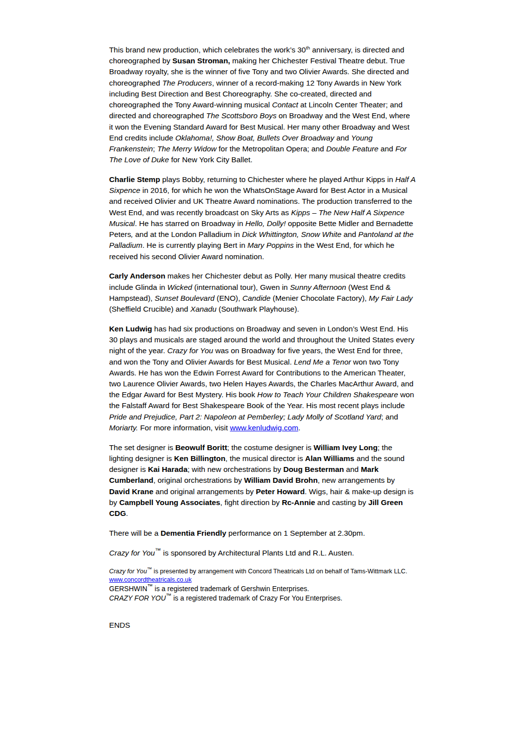This brand new production, which celebrates the work’s 30th anniversary, is directed and choreographed by Susan Stroman, making her Chichester Festival Theatre debut. True Broadway royalty, she is the winner of five Tony and two Olivier Awards. She directed and choreographed The Producers, winner of a record-making 12 Tony Awards in New York including Best Direction and Best Choreography. She co-created, directed and choreographed the Tony Award-winning musical Contact at Lincoln Center Theater; and directed and choreographed The Scottsboro Boys on Broadway and the West End, where it won the Evening Standard Award for Best Musical. Her many other Broadway and West End credits include Oklahoma!, Show Boat, Bullets Over Broadway and Young Frankenstein; The Merry Widow for the Metropolitan Opera; and Double Feature and For The Love of Duke for New York City Ballet.
Charlie Stemp plays Bobby, returning to Chichester where he played Arthur Kipps in Half A Sixpence in 2016, for which he won the WhatsOnStage Award for Best Actor in a Musical and received Olivier and UK Theatre Award nominations. The production transferred to the West End, and was recently broadcast on Sky Arts as Kipps – The New Half A Sixpence Musical. He has starred on Broadway in Hello, Dolly! opposite Bette Midler and Bernadette Peters, and at the London Palladium in Dick Whittington, Snow White and Pantoland at the Palladium. He is currently playing Bert in Mary Poppins in the West End, for which he received his second Olivier Award nomination.
Carly Anderson makes her Chichester debut as Polly. Her many musical theatre credits include Glinda in Wicked (international tour), Gwen in Sunny Afternoon (West End & Hampstead), Sunset Boulevard (ENO), Candide (Menier Chocolate Factory), My Fair Lady (Sheffield Crucible) and Xanadu (Southwark Playhouse).
Ken Ludwig has had six productions on Broadway and seven in London’s West End. His 30 plays and musicals are staged around the world and throughout the United States every night of the year. Crazy for You was on Broadway for five years, the West End for three, and won the Tony and Olivier Awards for Best Musical. Lend Me a Tenor won two Tony Awards. He has won the Edwin Forrest Award for Contributions to the American Theater, two Laurence Olivier Awards, two Helen Hayes Awards, the Charles MacArthur Award, and the Edgar Award for Best Mystery. His book How to Teach Your Children Shakespeare won the Falstaff Award for Best Shakespeare Book of the Year. His most recent plays include Pride and Prejudice, Part 2: Napoleon at Pemberley; Lady Molly of Scotland Yard; and Moriarty. For more information, visit www.kenludwig.com.
The set designer is Beowulf Boritt; the costume designer is William Ivey Long; the lighting designer is Ken Billington, the musical director is Alan Williams and the sound designer is Kai Harada; with new orchestrations by Doug Besterman and Mark Cumberland, original orchestrations by William David Brohn, new arrangements by David Krane and original arrangements by Peter Howard. Wigs, hair & make-up design is by Campbell Young Associates, fight direction by Rc-Annie and casting by Jill Green CDG.
There will be a Dementia Friendly performance on 1 September at 2.30pm.
Crazy for You™ is sponsored by Architectural Plants Ltd and R.L. Austen.
Crazy for You™ is presented by arrangement with Concord Theatricals Ltd on behalf of Tams-Wittmark LLC. www.concordtheatricals.co.uk
GERSHWIN™ is a registered trademark of Gershwin Enterprises.
CRAZY FOR YOU™ is a registered trademark of Crazy For You Enterprises.
ENDS